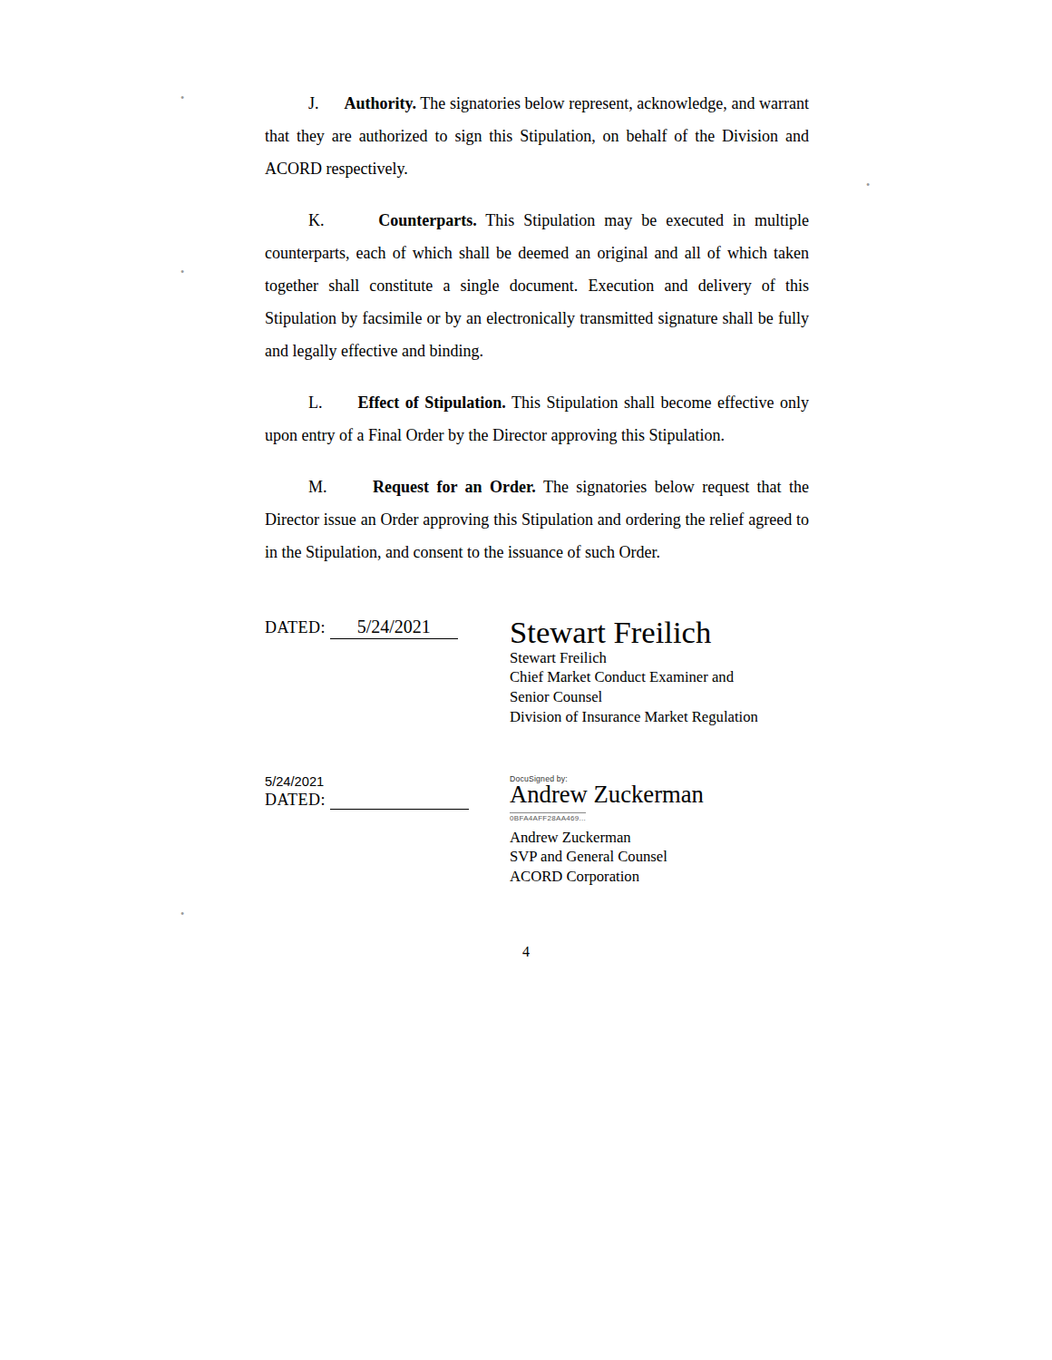• • • •
J. Authority. The signatories below represent, acknowledge, and warrant that they are authorized to sign this Stipulation, on behalf of the Division and ACORD respectively.
K. Counterparts. This Stipulation may be executed in multiple counterparts, each of which shall be deemed an original and all of which taken together shall constitute a single document. Execution and delivery of this Stipulation by facsimile or by an electronically transmitted signature shall be fully and legally effective and binding.
L. Effect of Stipulation. This Stipulation shall become effective only upon entry of a Final Order by the Director approving this Stipulation.
M. Request for an Order. The signatories below request that the Director issue an Order approving this Stipulation and ordering the relief agreed to in the Stipulation, and consent to the issuance of such Order.
DATED: 5/24/2021
Stewart Freilich
Stewart Freilich
Chief Market Conduct Examiner and
Senior Counsel
Division of Insurance Market Regulation
5/24/2021 DATED:
DocuSigned by:
Andrew Zuckerman
0BFA4AFF28AA469...
Andrew Zuckerman
SVP and General Counsel
ACORD Corporation
4